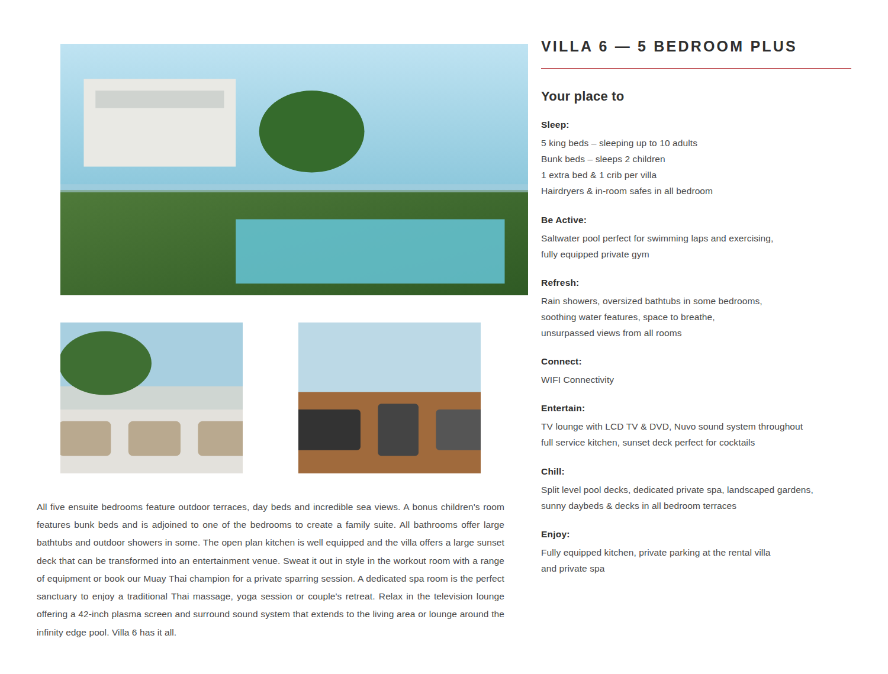All five ensuite bedrooms feature outdoor terraces, day beds and incredible sea views. A bonus children's room features bunk beds and is adjoined to one of the bedrooms to create a family suite. All bathrooms offer large bathtubs and outdoor showers in some. The open plan kitchen is well equipped and the villa offers a large sunset deck that can be transformed into an entertainment venue. Sweat it out in style in the workout room with a range of equipment or book our Muay Thai champion for a private sparring session. A dedicated spa room is the perfect sanctuary to enjoy a traditional Thai massage, yoga session or couple's retreat. Relax in the television lounge offering a 42-inch plasma screen and surround sound system that extends to the living area or lounge around the infinity edge pool. Villa 6 has it all.
Villa 6 — 5 Bedroom Plus
Your place to
Sleep:
5 king beds – sleeping up to 10 adults
Bunk beds – sleeps 2 children
1 extra bed & 1 crib per villa
Hairdryers & in-room safes in all bedroom
Be Active:
Saltwater pool perfect for swimming laps and exercising,
fully equipped private gym
Refresh:
Rain showers, oversized bathtubs in some bedrooms,
soothing water features, space to breathe,
unsurpassed views from all rooms
Connect:
WIFI Connectivity
Entertain:
TV lounge with LCD TV & DVD, Nuvo sound system throughout
full service kitchen, sunset deck perfect for cocktails
Chill:
Split level pool decks, dedicated private spa, landscaped gardens,
sunny daybeds & decks in all bedroom terraces
Enjoy:
Fully equipped kitchen, private parking at the rental villa
and private spa